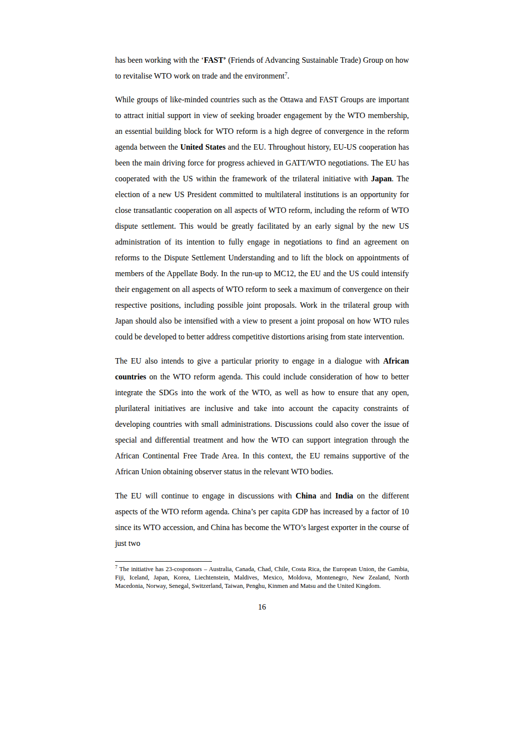has been working with the ‘FAST’ (Friends of Advancing Sustainable Trade) Group on how to revitalise WTO work on trade and the environment7.
While groups of like-minded countries such as the Ottawa and FAST Groups are important to attract initial support in view of seeking broader engagement by the WTO membership, an essential building block for WTO reform is a high degree of convergence in the reform agenda between the United States and the EU. Throughout history, EU-US cooperation has been the main driving force for progress achieved in GATT/WTO negotiations. The EU has cooperated with the US within the framework of the trilateral initiative with Japan. The election of a new US President committed to multilateral institutions is an opportunity for close transatlantic cooperation on all aspects of WTO reform, including the reform of WTO dispute settlement. This would be greatly facilitated by an early signal by the new US administration of its intention to fully engage in negotiations to find an agreement on reforms to the Dispute Settlement Understanding and to lift the block on appointments of members of the Appellate Body. In the run-up to MC12, the EU and the US could intensify their engagement on all aspects of WTO reform to seek a maximum of convergence on their respective positions, including possible joint proposals. Work in the trilateral group with Japan should also be intensified with a view to present a joint proposal on how WTO rules could be developed to better address competitive distortions arising from state intervention.
The EU also intends to give a particular priority to engage in a dialogue with African countries on the WTO reform agenda. This could include consideration of how to better integrate the SDGs into the work of the WTO, as well as how to ensure that any open, plurilateral initiatives are inclusive and take into account the capacity constraints of developing countries with small administrations. Discussions could also cover the issue of special and differential treatment and how the WTO can support integration through the African Continental Free Trade Area. In this context, the EU remains supportive of the African Union obtaining observer status in the relevant WTO bodies.
The EU will continue to engage in discussions with China and India on the different aspects of the WTO reform agenda. China’s per capita GDP has increased by a factor of 10 since its WTO accession, and China has become the WTO’s largest exporter in the course of just two
7 The initiative has 23-cosponsors – Australia, Canada, Chad, Chile, Costa Rica, the European Union, the Gambia, Fiji, Iceland, Japan, Korea, Liechtenstein, Maldives, Mexico, Moldova, Montenegro, New Zealand, North Macedonia, Norway, Senegal, Switzerland, Taiwan, Penghu, Kinmen and Matsu and the United Kingdom.
16